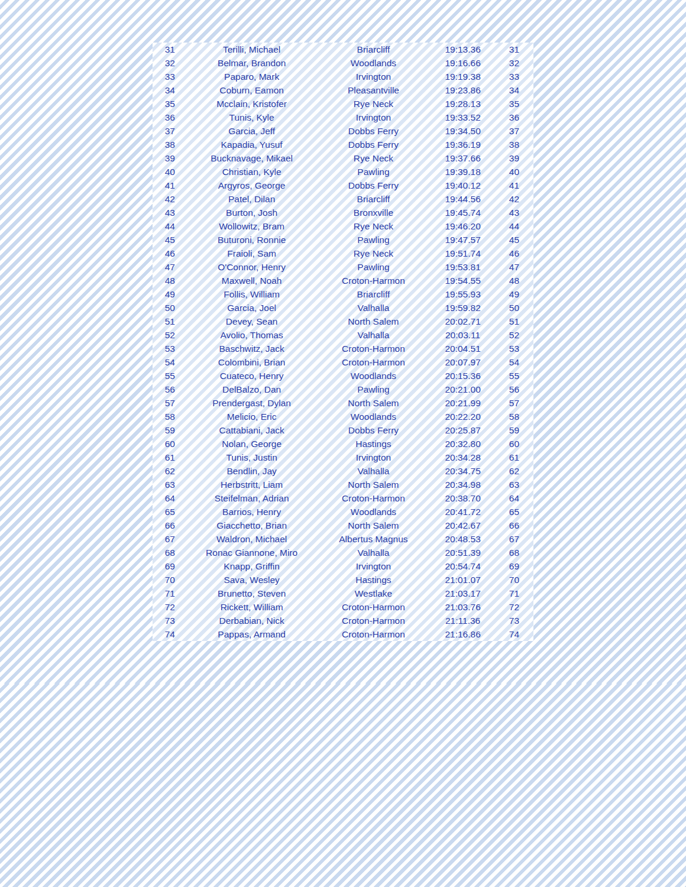| 31 | Terilli, Michael | Briarcliff | 19:13.36 | 31 |
| 32 | Belmar, Brandon | Woodlands | 19:16.66 | 32 |
| 33 | Paparo, Mark | Irvington | 19:19.38 | 33 |
| 34 | Coburn, Eamon | Pleasantville | 19:23.86 | 34 |
| 35 | Mcclain, Kristofer | Rye Neck | 19:28.13 | 35 |
| 36 | Tunis, Kyle | Irvington | 19:33.52 | 36 |
| 37 | Garcia, Jeff | Dobbs Ferry | 19:34.50 | 37 |
| 38 | Kapadia, Yusuf | Dobbs Ferry | 19:36.19 | 38 |
| 39 | Bucknavage, Mikael | Rye Neck | 19:37.66 | 39 |
| 40 | Christian, Kyle | Pawling | 19:39.18 | 40 |
| 41 | Argyros, George | Dobbs Ferry | 19:40.12 | 41 |
| 42 | Patel, Dilan | Briarcliff | 19:44.56 | 42 |
| 43 | Burton, Josh | Bronxville | 19:45.74 | 43 |
| 44 | Wollowitz, Bram | Rye Neck | 19:46.20 | 44 |
| 45 | Buturoni, Ronnie | Pawling | 19:47.57 | 45 |
| 46 | Fraioli, Sam | Rye Neck | 19:51.74 | 46 |
| 47 | O'Connor, Henry | Pawling | 19:53.81 | 47 |
| 48 | Maxwell, Noah | Croton-Harmon | 19:54.55 | 48 |
| 49 | Follis, William | Briarcliff | 19:55.93 | 49 |
| 50 | Garcia, Joel | Valhalla | 19:59.82 | 50 |
| 51 | Devey, Sean | North Salem | 20:02.71 | 51 |
| 52 | Avolio, Thomas | Valhalla | 20:03.11 | 52 |
| 53 | Baschwitz, Jack | Croton-Harmon | 20:04.51 | 53 |
| 54 | Colombini, Brian | Croton-Harmon | 20:07.97 | 54 |
| 55 | Cuateco, Henry | Woodlands | 20:15.36 | 55 |
| 56 | DelBalzo, Dan | Pawling | 20:21.00 | 56 |
| 57 | Prendergast, Dylan | North Salem | 20:21.99 | 57 |
| 58 | Melicio, Eric | Woodlands | 20:22.20 | 58 |
| 59 | Cattabiani, Jack | Dobbs Ferry | 20:25.87 | 59 |
| 60 | Nolan, George | Hastings | 20:32.80 | 60 |
| 61 | Tunis, Justin | Irvington | 20:34.28 | 61 |
| 62 | Bendlin, Jay | Valhalla | 20:34.75 | 62 |
| 63 | Herbstritt, Liam | North Salem | 20:34.98 | 63 |
| 64 | Steifelman, Adrian | Croton-Harmon | 20:38.70 | 64 |
| 65 | Barrios, Henry | Woodlands | 20:41.72 | 65 |
| 66 | Giacchetto, Brian | North Salem | 20:42.67 | 66 |
| 67 | Waldron, Michael | Albertus Magnus | 20:48.53 | 67 |
| 68 | Ronac Giannone, Miro | Valhalla | 20:51.39 | 68 |
| 69 | Knapp, Griffin | Irvington | 20:54.74 | 69 |
| 70 | Sava, Wesley | Hastings | 21:01.07 | 70 |
| 71 | Brunetto, Steven | Westlake | 21:03.17 | 71 |
| 72 | Rickett, William | Croton-Harmon | 21:03.76 | 72 |
| 73 | Derbabian, Nick | Croton-Harmon | 21:11.36 | 73 |
| 74 | Pappas, Armand | Croton-Harmon | 21:16.86 | 74 |